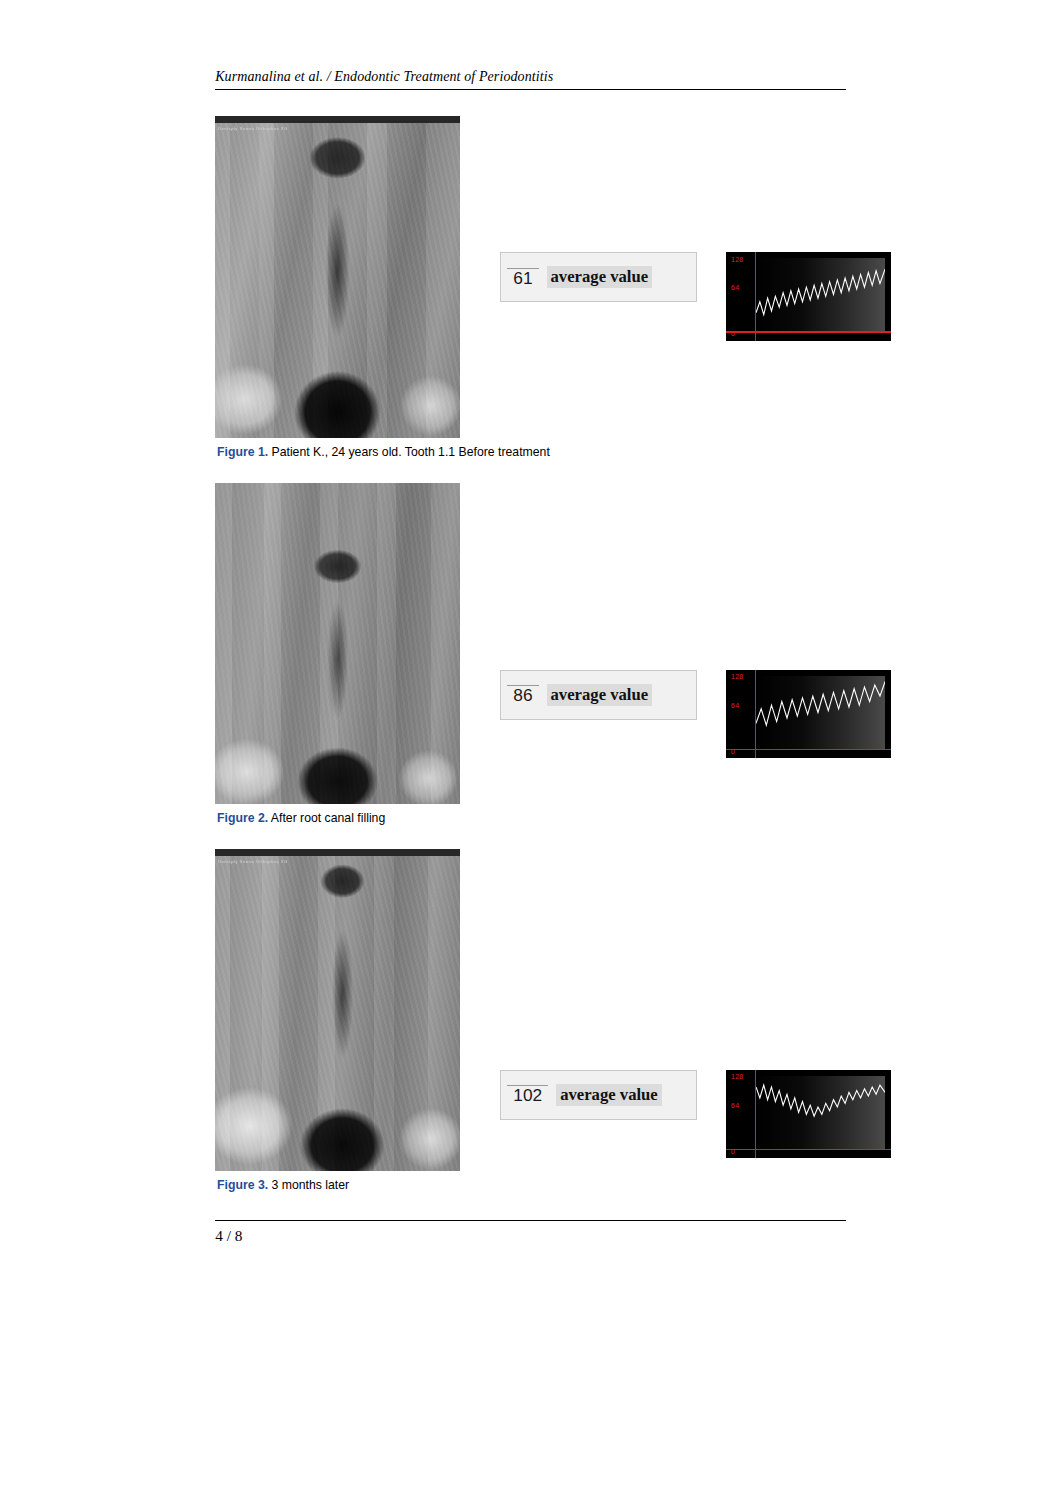Kurmanalina et al. / Endodontic Treatment of Periodontitis
Dentsply Sirona Orthophos XG
61 average value
128
64
0
Figure 1. Patient K., 24 years old. Tooth 1.1 Before treatment
86 average value
128
64
0
Figure 2. After root canal filling
Dentsply Sirona Orthophos XG
102 average value
128
64
0
Figure 3. 3 months later
4 / 8